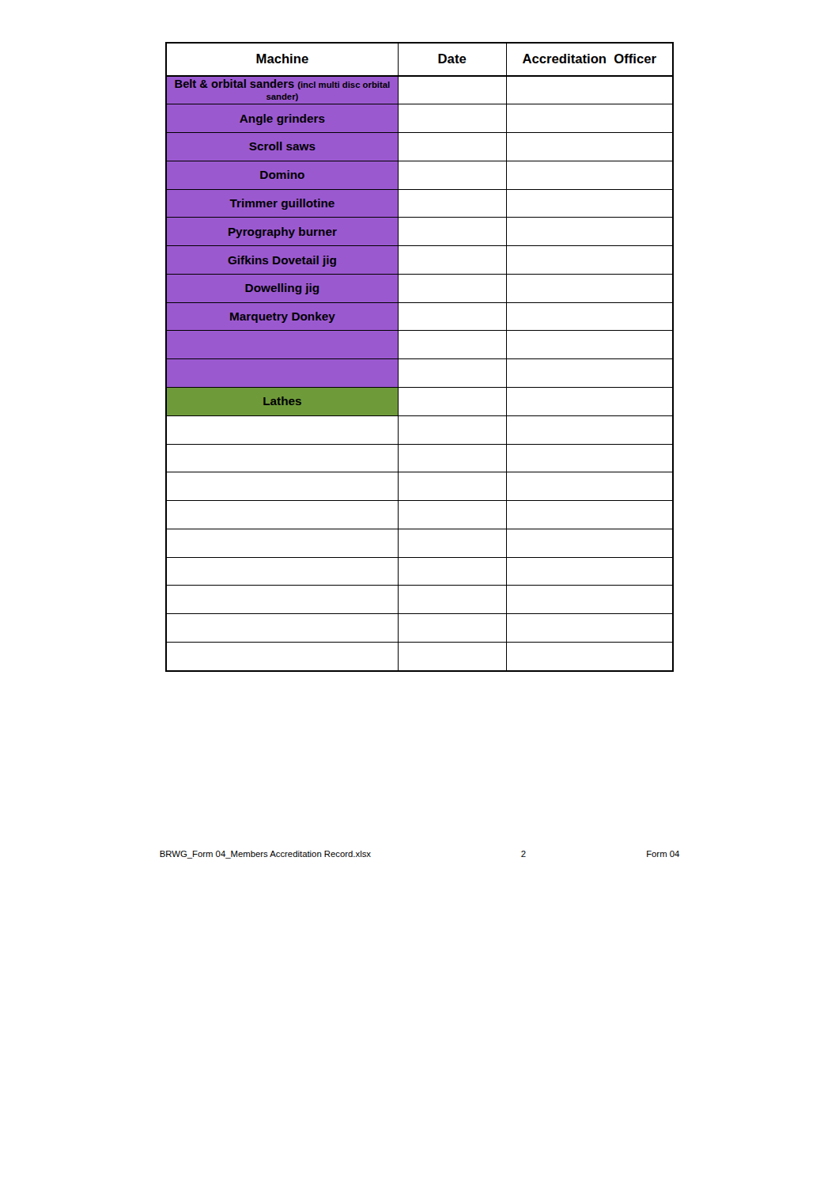| Machine | Date | Accreditation Officer |
| --- | --- | --- |
| Belt & orbital sanders (incl multi disc orbital sander) | | |
| Angle grinders | | |
| Scroll saws | | |
| Domino | | |
| Trimmer guillotine | | |
| Pyrography burner | | |
| Gifkins Dovetail jig | | |
| Dowelling jig | | |
| Marquetry Donkey | | |
| Lathes | | |
BRWG_Form 04_Members Accreditation Record.xlsx
2
Form 04